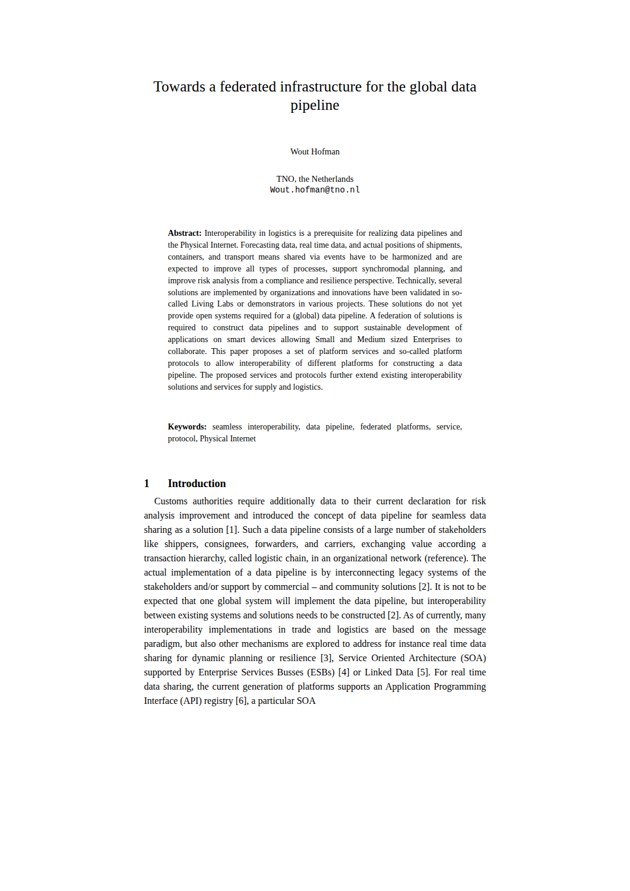Towards a federated infrastructure for the global data pipeline
Wout Hofman
TNO, the Netherlands
Wout.hofman@tno.nl
Abstract: Interoperability in logistics is a prerequisite for realizing data pipelines and the Physical Internet. Forecasting data, real time data, and actual positions of shipments, containers, and transport means shared via events have to be harmonized and are expected to improve all types of processes, support synchromodal planning, and improve risk analysis from a compliance and resilience perspective. Technically, several solutions are implemented by organizations and innovations have been validated in so-called Living Labs or demonstrators in various projects. These solutions do not yet provide open systems required for a (global) data pipeline. A federation of solutions is required to construct data pipelines and to support sustainable development of applications on smart devices allowing Small and Medium sized Enterprises to collaborate. This paper proposes a set of platform services and so-called platform protocols to allow interoperability of different platforms for constructing a data pipeline. The proposed services and protocols further extend existing interoperability solutions and services for supply and logistics.
Keywords: seamless interoperability, data pipeline, federated platforms, service, protocol, Physical Internet
1 Introduction
Customs authorities require additionally data to their current declaration for risk analysis improvement and introduced the concept of data pipeline for seamless data sharing as a solution [1]. Such a data pipeline consists of a large number of stakeholders like shippers, consignees, forwarders, and carriers, exchanging value according a transaction hierarchy, called logistic chain, in an organizational network (reference). The actual implementation of a data pipeline is by interconnecting legacy systems of the stakeholders and/or support by commercial – and community solutions [2]. It is not to be expected that one global system will implement the data pipeline, but interoperability between existing systems and solutions needs to be constructed [2]. As of currently, many interoperability implementations in trade and logistics are based on the message paradigm, but also other mechanisms are explored to address for instance real time data sharing for dynamic planning or resilience [3], Service Oriented Architecture (SOA) supported by Enterprise Services Busses (ESBs) [4] or Linked Data [5]. For real time data sharing, the current generation of platforms supports an Application Programming Interface (API) registry [6], a particular SOA